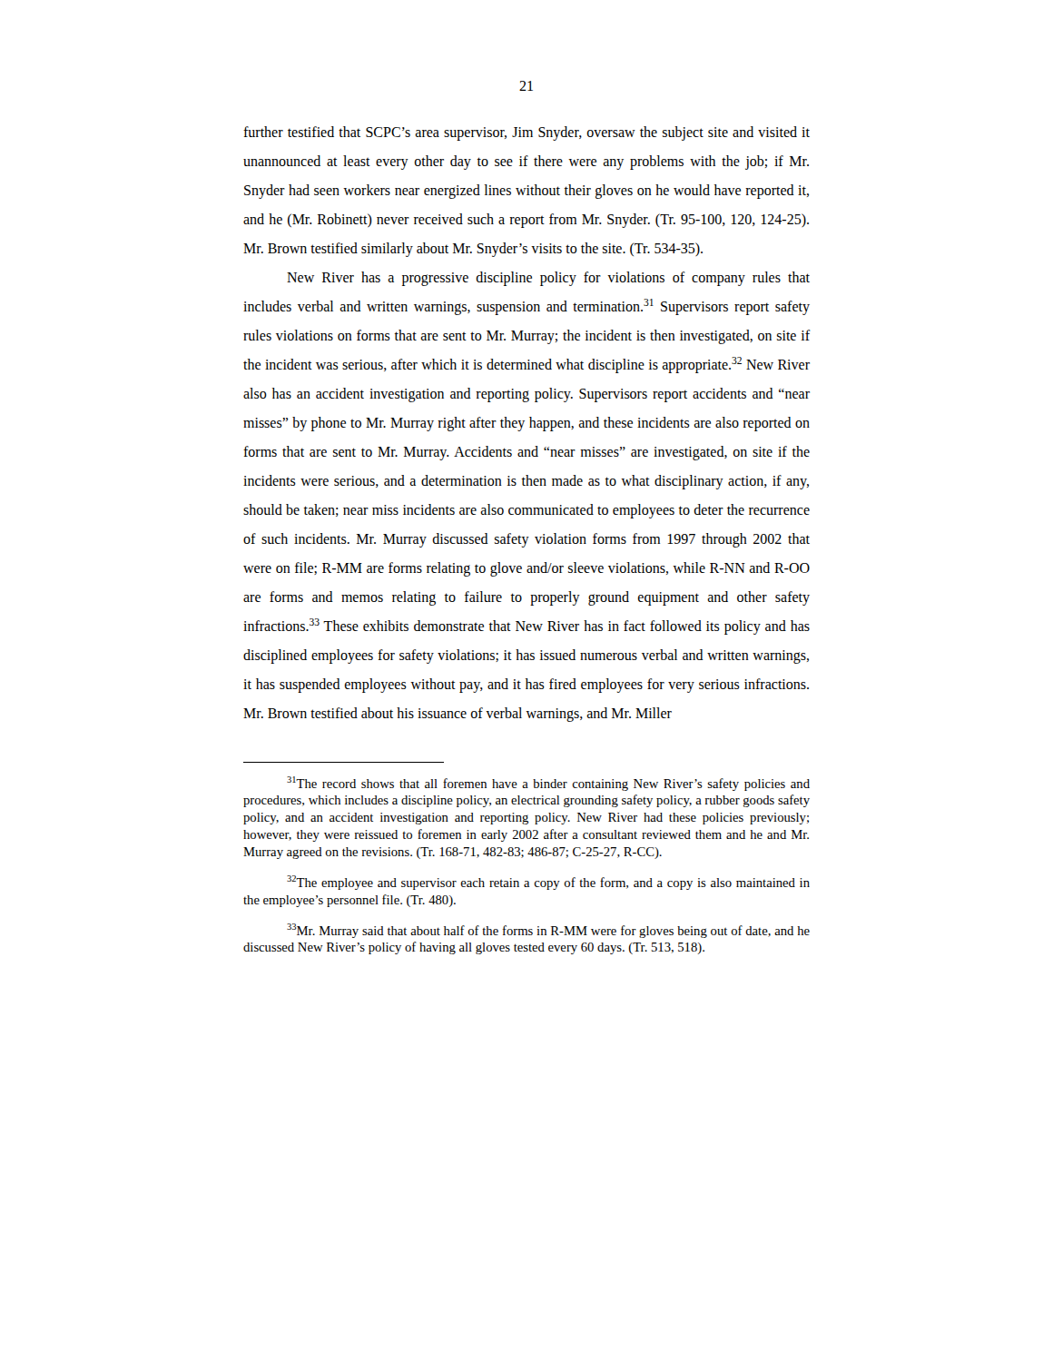21
further testified that SCPC’s area supervisor, Jim Snyder, oversaw the subject site and visited it unannounced at least every other day to see if there were any problems with the job; if Mr. Snyder had seen workers near energized lines without their gloves on he would have reported it, and he (Mr. Robinett) never received such a report from Mr. Snyder. (Tr. 95-100, 120, 124-25). Mr. Brown testified similarly about Mr. Snyder’s visits to the site. (Tr. 534-35).
New River has a progressive discipline policy for violations of company rules that includes verbal and written warnings, suspension and termination.31 Supervisors report safety rules violations on forms that are sent to Mr. Murray; the incident is then investigated, on site if the incident was serious, after which it is determined what discipline is appropriate.32 New River also has an accident investigation and reporting policy. Supervisors report accidents and “near misses” by phone to Mr. Murray right after they happen, and these incidents are also reported on forms that are sent to Mr. Murray. Accidents and “near misses” are investigated, on site if the incidents were serious, and a determination is then made as to what disciplinary action, if any, should be taken; near miss incidents are also communicated to employees to deter the recurrence of such incidents. Mr. Murray discussed safety violation forms from 1997 through 2002 that were on file; R-MM are forms relating to glove and/or sleeve violations, while R-NN and R-OO are forms and memos relating to failure to properly ground equipment and other safety infractions.33 These exhibits demonstrate that New River has in fact followed its policy and has disciplined employees for safety violations; it has issued numerous verbal and written warnings, it has suspended employees without pay, and it has fired employees for very serious infractions. Mr. Brown testified about his issuance of verbal warnings, and Mr. Miller
31The record shows that all foremen have a binder containing New River’s safety policies and procedures, which includes a discipline policy, an electrical grounding safety policy, a rubber goods safety policy, and an accident investigation and reporting policy. New River had these policies previously; however, they were reissued to foremen in early 2002 after a consultant reviewed them and he and Mr. Murray agreed on the revisions. (Tr. 168-71, 482-83; 486-87; C-25-27, R-CC).
32The employee and supervisor each retain a copy of the form, and a copy is also maintained in the employee’s personnel file. (Tr. 480).
33Mr. Murray said that about half of the forms in R-MM were for gloves being out of date, and he discussed New River’s policy of having all gloves tested every 60 days. (Tr. 513, 518).